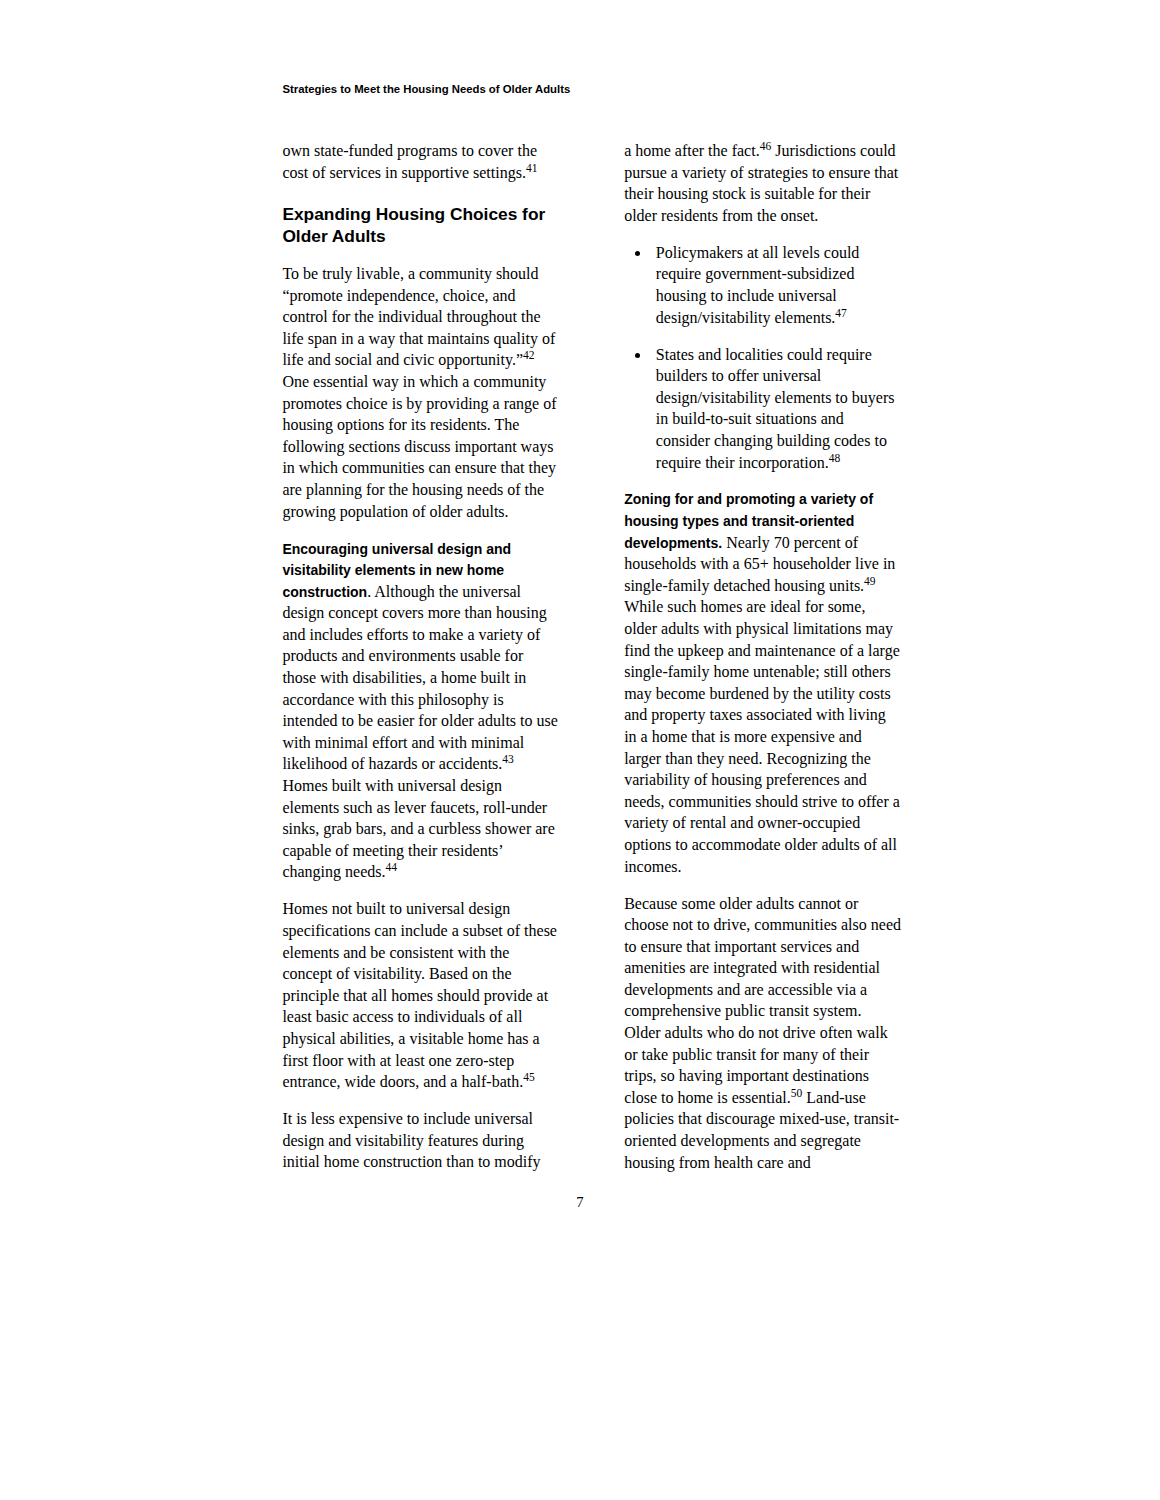Strategies to Meet the Housing Needs of Older Adults
own state-funded programs to cover the cost of services in supportive settings.41
Expanding Housing Choices for Older Adults
To be truly livable, a community should “promote independence, choice, and control for the individual throughout the life span in a way that maintains quality of life and social and civic opportunity.”42 One essential way in which a community promotes choice is by providing a range of housing options for its residents. The following sections discuss important ways in which communities can ensure that they are planning for the housing needs of the growing population of older adults.
Encouraging universal design and visitability elements in new home construction. Although the universal design concept covers more than housing and includes efforts to make a variety of products and environments usable for those with disabilities, a home built in accordance with this philosophy is intended to be easier for older adults to use with minimal effort and with minimal likelihood of hazards or accidents.43 Homes built with universal design elements such as lever faucets, roll-under sinks, grab bars, and a curbless shower are capable of meeting their residents’ changing needs.44
Homes not built to universal design specifications can include a subset of these elements and be consistent with the concept of visitability. Based on the principle that all homes should provide at least basic access to individuals of all physical abilities, a visitable home has a first floor with at least one zero-step entrance, wide doors, and a half-bath.45
It is less expensive to include universal design and visitability features during initial home construction than to modify
a home after the fact.46 Jurisdictions could pursue a variety of strategies to ensure that their housing stock is suitable for their older residents from the onset.
Policymakers at all levels could require government-subsidized housing to include universal design/visitability elements.47
States and localities could require builders to offer universal design/visitability elements to buyers in build-to-suit situations and consider changing building codes to require their incorporation.48
Zoning for and promoting a variety of housing types and transit-oriented developments. Nearly 70 percent of households with a 65+ householder live in single-family detached housing units.49 While such homes are ideal for some, older adults with physical limitations may find the upkeep and maintenance of a large single-family home untenable; still others may become burdened by the utility costs and property taxes associated with living in a home that is more expensive and larger than they need. Recognizing the variability of housing preferences and needs, communities should strive to offer a variety of rental and owner-occupied options to accommodate older adults of all incomes.
Because some older adults cannot or choose not to drive, communities also need to ensure that important services and amenities are integrated with residential developments and are accessible via a comprehensive public transit system. Older adults who do not drive often walk or take public transit for many of their trips, so having important destinations close to home is essential.50 Land-use policies that discourage mixed-use, transit-oriented developments and segregate housing from health care and
7